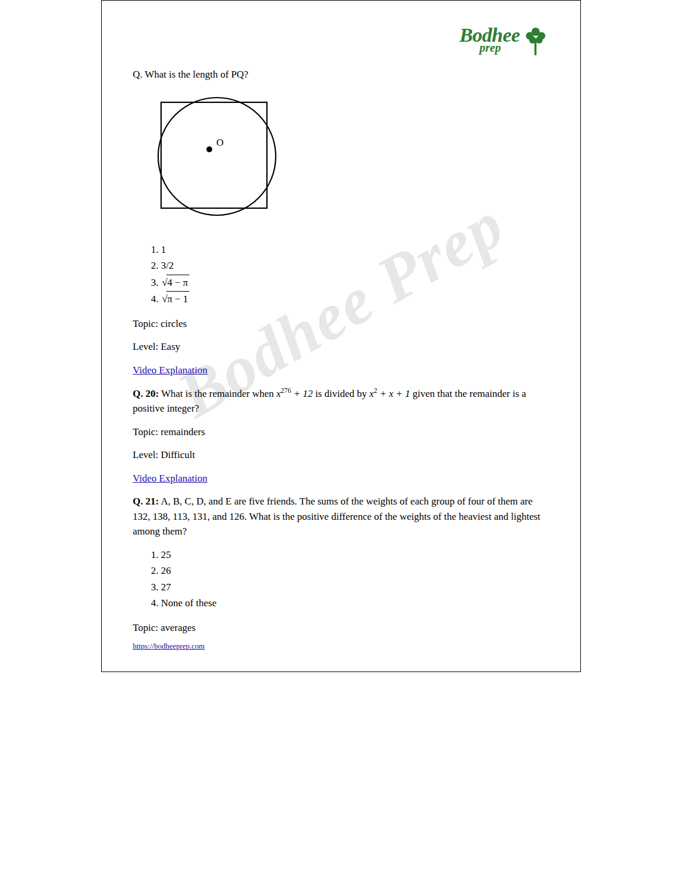Bodhee Prep
Bodhee prep
Q. What is the length of PQ?
O
1
3/2
√4 − π
√π − 1
Topic: circles
Level: Easy
Video Explanation
Q. 20: What is the remainder when x276 + 12 is divided by x2 + x + 1 given that the remainder is a positive integer?
Topic: remainders
Level: Difficult
Video Explanation
Q. 21: A, B, C, D, and E are five friends. The sums of the weights of each group of four of them are 132, 138, 113, 131, and 126. What is the positive difference of the weights of the heaviest and lightest among them?
25
26
27
None of these
Topic: averages
https://bodheeprep.com